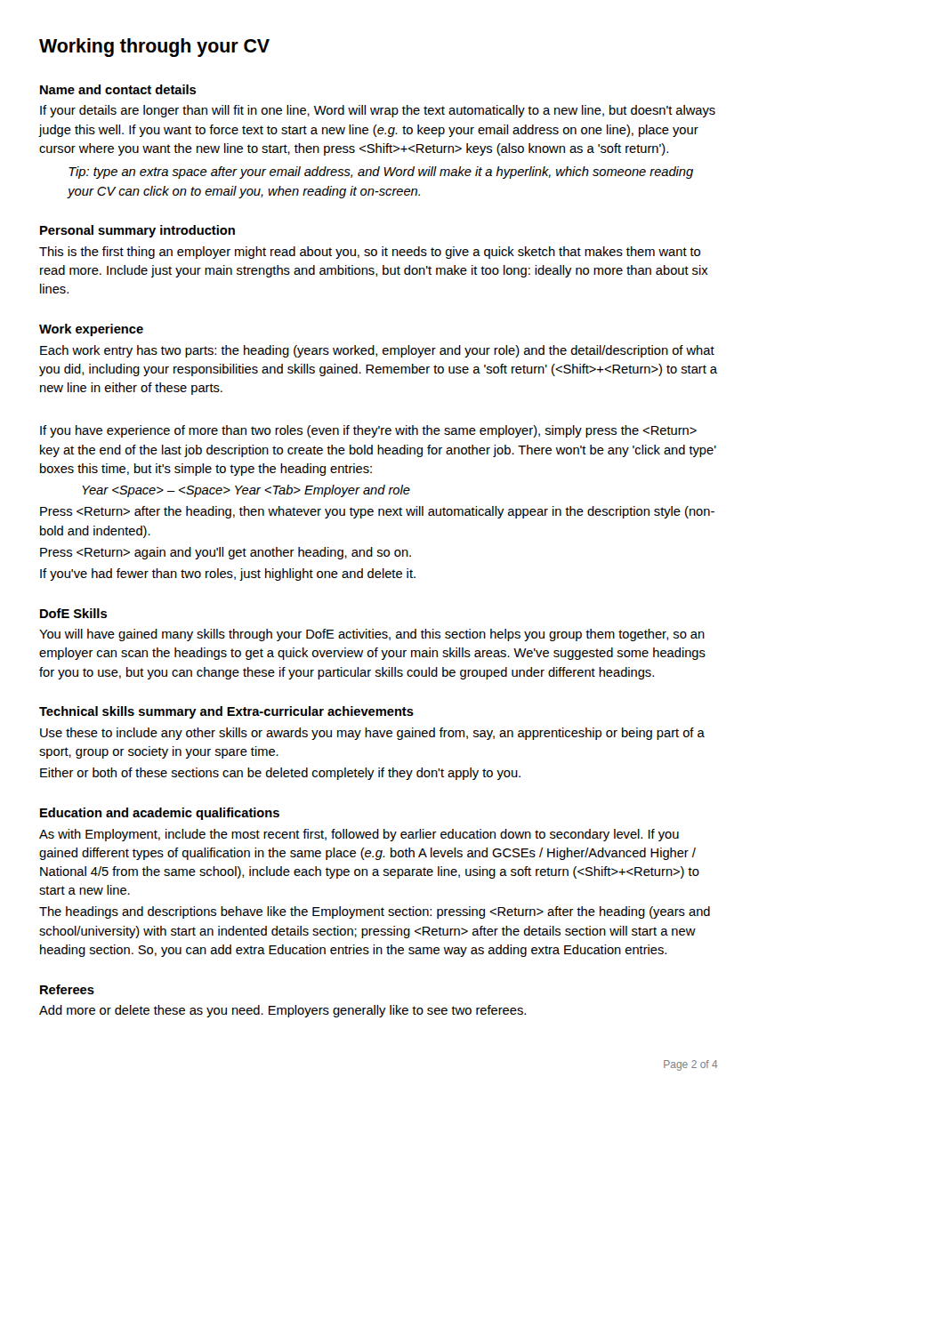Working through your CV
Name and contact details
If your details are longer than will fit in one line, Word will wrap the text automatically to a new line, but doesn't always judge this well. If you want to force text to start a new line (e.g. to keep your email address on one line), place your cursor where you want the new line to start, then press <Shift>+<Return> keys (also known as a 'soft return').
Tip: type an extra space after your email address, and Word will make it a hyperlink, which someone reading your CV can click on to email you, when reading it on-screen.
Personal summary introduction
This is the first thing an employer might read about you, so it needs to give a quick sketch that makes them want to read more. Include just your main strengths and ambitions, but don't make it too long: ideally no more than about six lines.
Work experience
Each work entry has two parts: the heading (years worked, employer and your role) and the detail/description of what you did, including your responsibilities and skills gained. Remember to use a 'soft return' (<Shift>+<Return>) to start a new line in either of these parts.
If you have experience of more than two roles (even if they're with the same employer), simply press the <Return> key at the end of the last job description to create the bold heading for another job. There won't be any 'click and type' boxes this time, but it's simple to type the heading entries:
Year <Space> – <Space> Year <Tab> Employer and role
Press <Return> after the heading, then whatever you type next will automatically appear in the description style (non-bold and indented).
Press <Return> again and you'll get another heading, and so on.
If you've had fewer than two roles, just highlight one and delete it.
DofE Skills
You will have gained many skills through your DofE activities, and this section helps you group them together, so an employer can scan the headings to get a quick overview of your main skills areas. We've suggested some headings for you to use, but you can change these if your particular skills could be grouped under different headings.
Technical skills summary and Extra-curricular achievements
Use these to include any other skills or awards you may have gained from, say, an apprenticeship or being part of a sport, group or society in your spare time.
Either or both of these sections can be deleted completely if they don't apply to you.
Education and academic qualifications
As with Employment, include the most recent first, followed by earlier education down to secondary level. If you gained different types of qualification in the same place (e.g. both A levels and GCSEs / Higher/Advanced Higher / National 4/5 from the same school), include each type on a separate line, using a soft return (<Shift>+<Return>) to start a new line.
The headings and descriptions behave like the Employment section: pressing <Return> after the heading (years and school/university) with start an indented details section; pressing <Return> after the details section will start a new heading section. So, you can add extra Education entries in the same way as adding extra Education entries.
Referees
Add more or delete these as you need. Employers generally like to see two referees.
Page 2 of 4